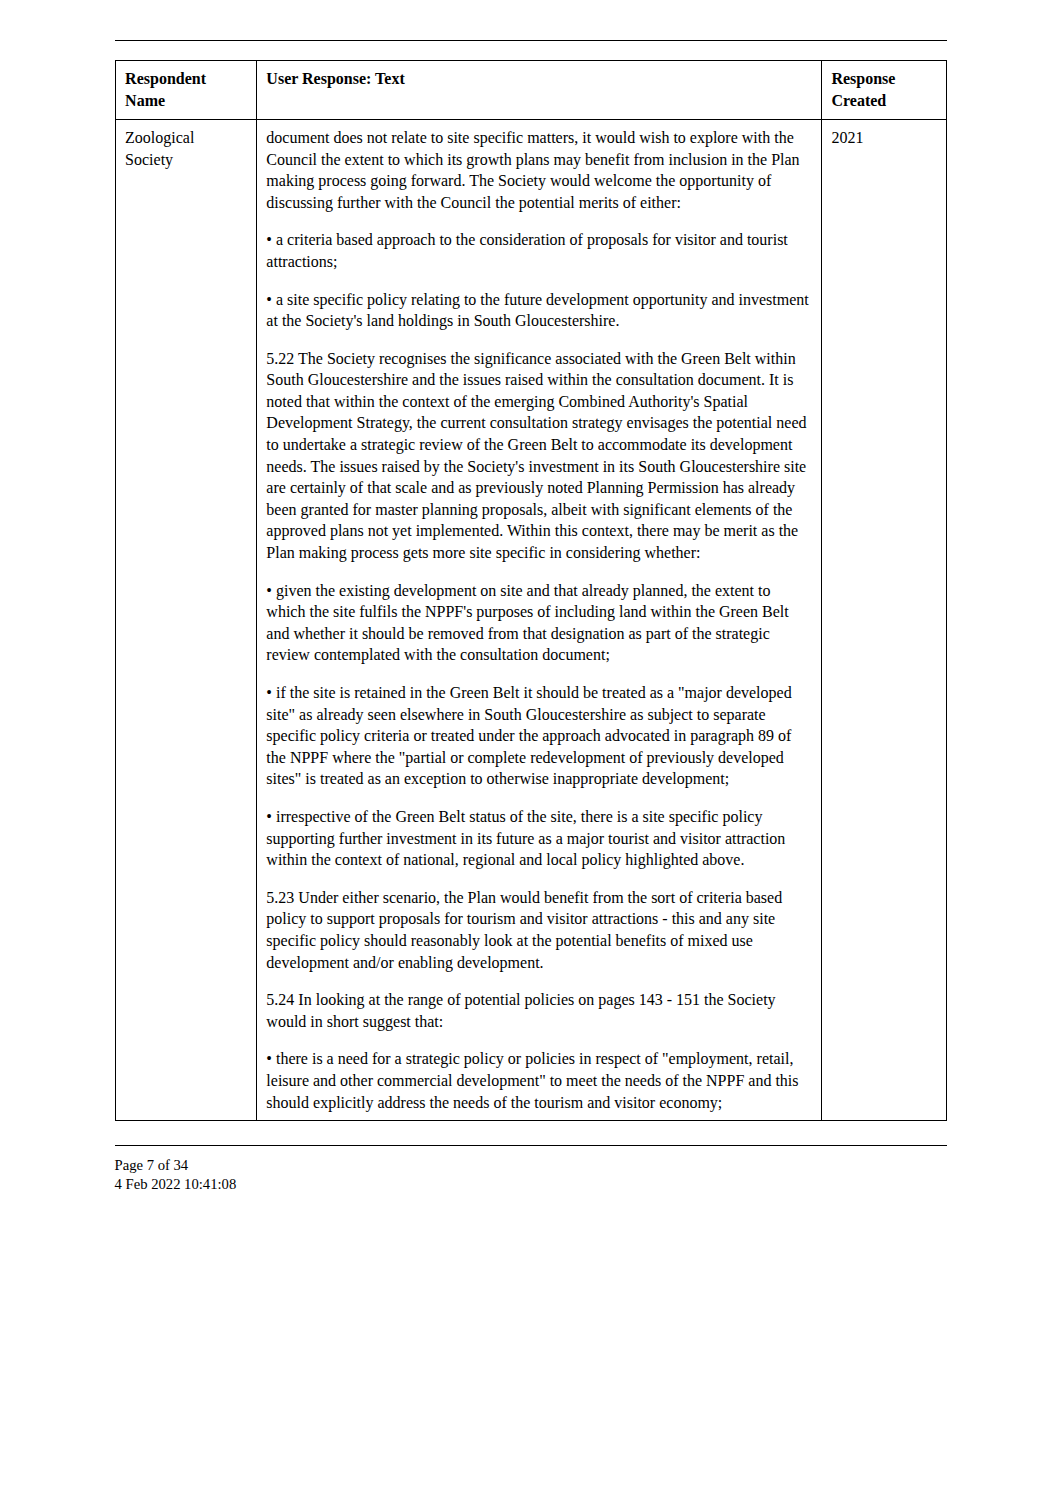| Respondent Name | User Response: Text | Response Created |
| --- | --- | --- |
| Zoological Society | document does not relate to site specific matters, it would wish to explore with the Council the extent to which its growth plans may benefit from inclusion in the Plan making process going forward. The Society would welcome the opportunity of discussing further with the Council the potential merits of either: • a criteria based approach to the consideration of proposals for visitor and tourist attractions; • a site specific policy relating to the future development opportunity and investment at the Society's land holdings in South Gloucestershire. 5.22 The Society recognises the significance associated with the Green Belt within South Gloucestershire and the issues raised within the consultation document. It is noted that within the context of the emerging Combined Authority's Spatial Development Strategy, the current consultation strategy envisages the potential need to undertake a strategic review of the Green Belt to accommodate its development needs. The issues raised by the Society's investment in its South Gloucestershire site are certainly of that scale and as previously noted Planning Permission has already been granted for master planning proposals, albeit with significant elements of the approved plans not yet implemented. Within this context, there may be merit as the Plan making process gets more site specific in considering whether: • given the existing development on site and that already planned, the extent to which the site fulfils the NPPF's purposes of including land within the Green Belt and whether it should be removed from that designation as part of the strategic review contemplated with the consultation document; • if the site is retained in the Green Belt it should be treated as a "major developed site" as already seen elsewhere in South Gloucestershire as subject to separate specific policy criteria or treated under the approach advocated in paragraph 89 of the NPPF where the "partial or complete redevelopment of previously developed sites" is treated as an exception to otherwise inappropriate development; • irrespective of the Green Belt status of the site, there is a site specific policy supporting further investment in its future as a major tourist and visitor attraction within the context of national, regional and local policy highlighted above. 5.23 Under either scenario, the Plan would benefit from the sort of criteria based policy to support proposals for tourism and visitor attractions - this and any site specific policy should reasonably look at the potential benefits of mixed use development and/or enabling development. 5.24 In looking at the range of potential policies on pages 143 - 151 the Society would in short suggest that: • there is a need for a strategic policy or policies in respect of "employment, retail, leisure and other commercial development" to meet the needs of the NPPF and this should explicitly address the needs of the tourism and visitor economy; | 2021 |
Page 7 of 34
4 Feb 2022 10:41:08